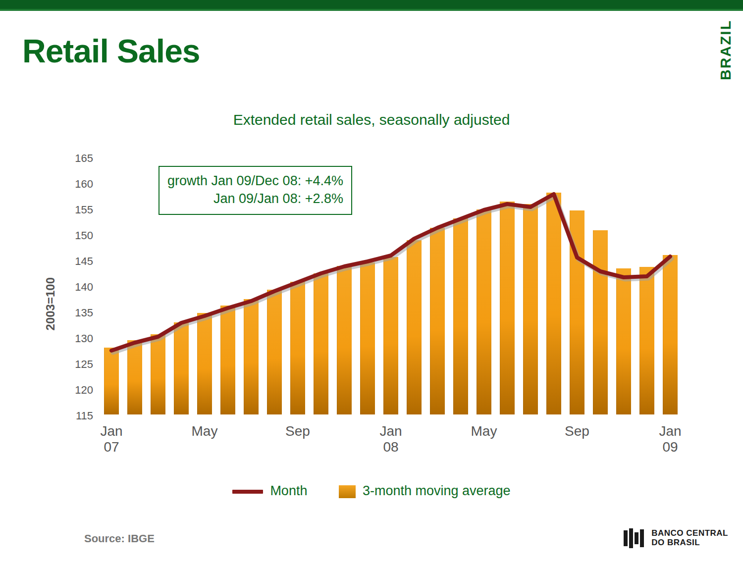Retail Sales
BRAZIL
Extended retail sales, seasonally adjusted
2003=100
165
160
155
150
145
140
135
130
125
120
115
growth Jan 09/Dec 08: +4.4%
Jan 09/Jan 08: +2.8%
Jan
07
May
Sep
Jan
08
May
Sep
Jan
09
Month 3-month moving average
Source: IBGE
BANCO CENTRAL
DO BRASIL